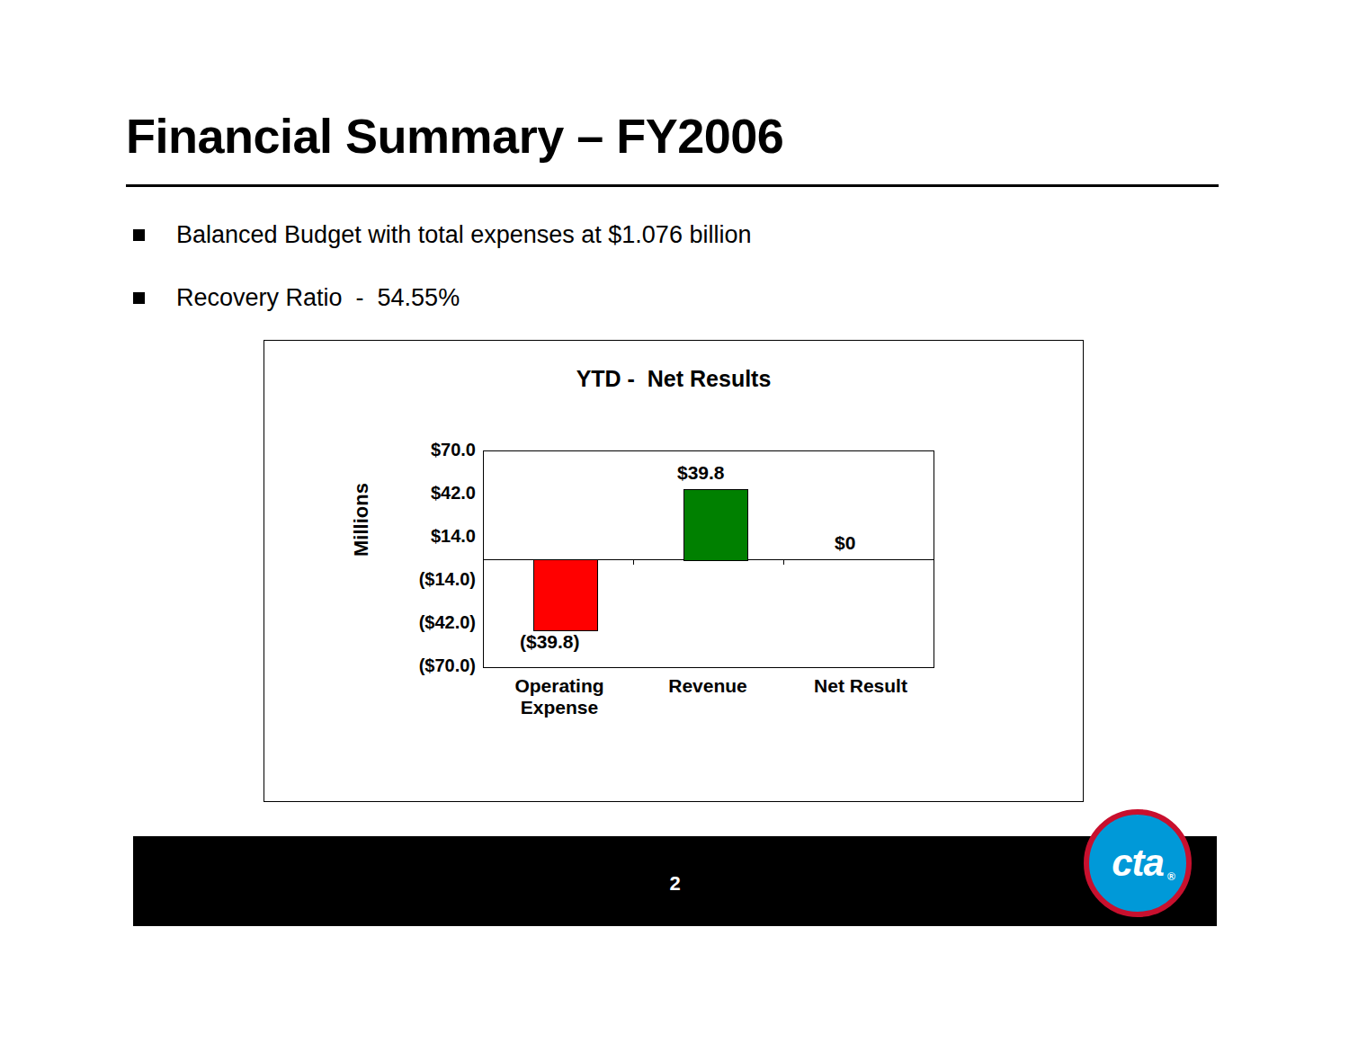Financial Summary – FY2006
Balanced Budget with total expenses at $1.076 billion
Recovery Ratio - 54.55%
YTD - Net Results
Millions
$70.0
$42.0
$14.0
($14.0)
($42.0)
($70.0)
$39.8
$0
($39.8)
Operating Expense
Revenue
Net Result
2
cta®